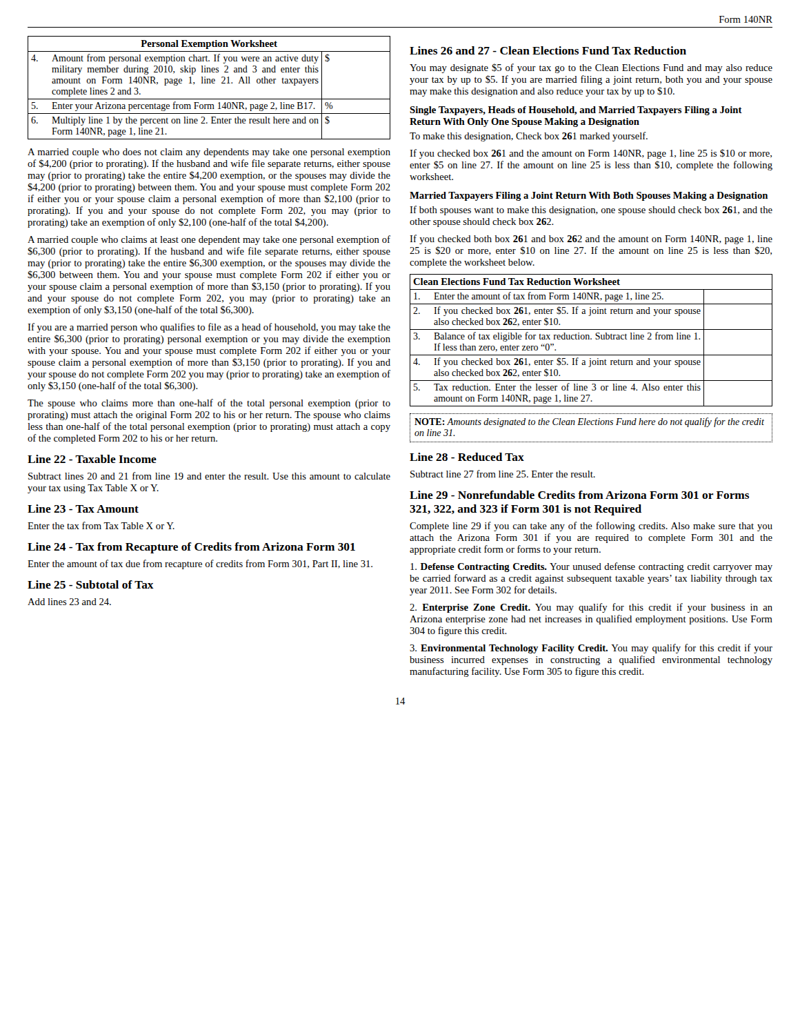Form 140NR
Personal Exemption Worksheet
| 4. | Amount from personal exemption chart. If you were an active duty military member during 2010, skip lines 2 and 3 and enter this amount on Form 140NR, page 1, line 21. All other taxpayers complete lines 2 and 3. | $ |
| 5. | Enter your Arizona percentage from Form 140NR, page 2, line B17. | % |
| 6. | Multiply line 1 by the percent on line 2. Enter the result here and on Form 140NR, page 1, line 21. | $ |
A married couple who does not claim any dependents may take one personal exemption of $4,200 (prior to prorating). If the husband and wife file separate returns, either spouse may (prior to prorating) take the entire $4,200 exemption, or the spouses may divide the $4,200 (prior to prorating) between them. You and your spouse must complete Form 202 if either you or your spouse claim a personal exemption of more than $2,100 (prior to prorating). If you and your spouse do not complete Form 202, you may (prior to prorating) take an exemption of only $2,100 (one-half of the total $4,200).
A married couple who claims at least one dependent may take one personal exemption of $6,300 (prior to prorating). If the husband and wife file separate returns, either spouse may (prior to prorating) take the entire $6,300 exemption, or the spouses may divide the $6,300 between them. You and your spouse must complete Form 202 if either you or your spouse claim a personal exemption of more than $3,150 (prior to prorating). If you and your spouse do not complete Form 202, you may (prior to prorating) take an exemption of only $3,150 (one-half of the total $6,300).
If you are a married person who qualifies to file as a head of household, you may take the entire $6,300 (prior to prorating) personal exemption or you may divide the exemption with your spouse. You and your spouse must complete Form 202 if either you or your spouse claim a personal exemption of more than $3,150 (prior to prorating). If you and your spouse do not complete Form 202 you may (prior to prorating) take an exemption of only $3,150 (one-half of the total $6,300).
The spouse who claims more than one-half of the total personal exemption (prior to prorating) must attach the original Form 202 to his or her return. The spouse who claims less than one-half of the total personal exemption (prior to prorating) must attach a copy of the completed Form 202 to his or her return.
Line 22 - Taxable Income
Subtract lines 20 and 21 from line 19 and enter the result. Use this amount to calculate your tax using Tax Table X or Y.
Line 23 - Tax Amount
Enter the tax from Tax Table X or Y.
Line 24 - Tax from Recapture of Credits from Arizona Form 301
Enter the amount of tax due from recapture of credits from Form 301, Part II, line 31.
Line 25 - Subtotal of Tax
Add lines 23 and 24.
Lines 26 and 27 - Clean Elections Fund Tax Reduction
You may designate $5 of your tax go to the Clean Elections Fund and may also reduce your tax by up to $5. If you are married filing a joint return, both you and your spouse may make this designation and also reduce your tax by up to $10.
Single Taxpayers, Heads of Household, and Married Taxpayers Filing a Joint Return With Only One Spouse Making a Designation
To make this designation, Check box 261 marked yourself.
If you checked box 261 and the amount on Form 140NR, page 1, line 25 is $10 or more, enter $5 on line 27. If the amount on line 25 is less than $10, complete the following worksheet.
Married Taxpayers Filing a Joint Return With Both Spouses Making a Designation
If both spouses want to make this designation, one spouse should check box 261, and the other spouse should check box 262.
If you checked both box 261 and box 262 and the amount on Form 140NR, page 1, line 25 is $20 or more, enter $10 on line 27. If the amount on line 25 is less than $20, complete the worksheet below.
Clean Elections Fund Tax Reduction Worksheet
| 1. | Enter the amount of tax from Form 140NR, page 1, line 25. | |
| 2. | If you checked box 26 1, enter $5. If a joint return and your spouse also checked box 26 2, enter $10. | |
| 3. | Balance of tax eligible for tax reduction. Subtract line 2 from line 1. If less than zero, enter zero “0”. | |
| 4. | If you checked box 26 1, enter $5. If a joint return and your spouse also checked box 26 2, enter $10. | |
| 5. | Tax reduction. Enter the lesser of line 3 or line 4. Also enter this amount on Form 140NR, page 1, line 27. | |
NOTE: Amounts designated to the Clean Elections Fund here do not qualify for the credit on line 31.
Line 28 - Reduced Tax
Subtract line 27 from line 25. Enter the result.
Line 29 - Nonrefundable Credits from Arizona Form 301 or Forms 321, 322, and 323 if Form 301 is not Required
Complete line 29 if you can take any of the following credits. Also make sure that you attach the Arizona Form 301 if you are required to complete Form 301 and the appropriate credit form or forms to your return.
1. Defense Contracting Credits. Your unused defense contracting credit carryover may be carried forward as a credit against subsequent taxable years’ tax liability through tax year 2011. See Form 302 for details.
2. Enterprise Zone Credit. You may qualify for this credit if your business in an Arizona enterprise zone had net increases in qualified employment positions. Use Form 304 to figure this credit.
3. Environmental Technology Facility Credit. You may qualify for this credit if your business incurred expenses in constructing a qualified environmental technology manufacturing facility. Use Form 305 to figure this credit.
14